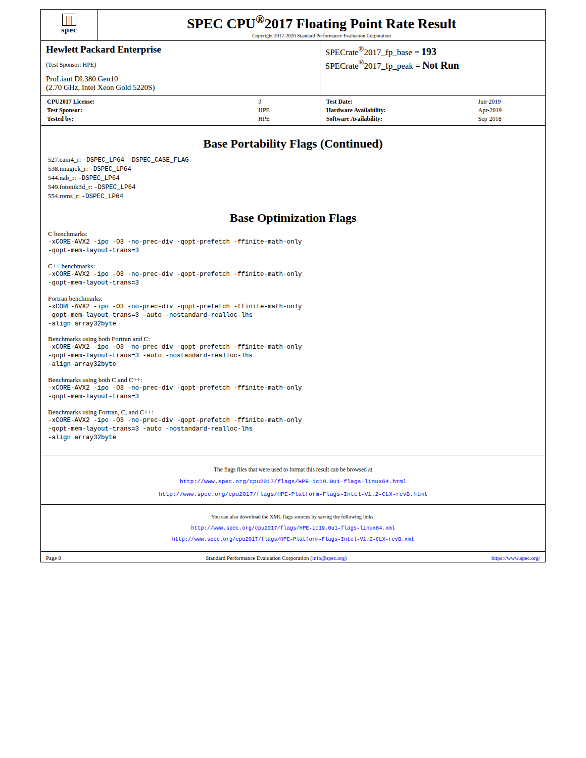|||
spec
SPEC CPU®2017 Floating Point Rate Result
Copyright 2017-2020 Standard Performance Evaluation Corporation
Hewlett Packard Enterprise
(Test Sponsor: HPE)
ProLiant DL380 Gen10
(2.70 GHz, Intel Xeon Gold 5220S)
SPECrate®2017_fp_base = 193
SPECrate®2017_fp_peak = Not Run
| CPU2017 License: | 3 |
| Test Sponsor: | HPE |
| Tested by: | HPE |
| Test Date: | Jun-2019 |
| Hardware Availability: | Apr-2019 |
| Software Availability: | Sep-2018 |
Base Portability Flags (Continued)
527.cam4_r: -DSPEC_LP64 -DSPEC_CASE_FLAG
538.imagick_r: -DSPEC_LP64
544.nab_r: -DSPEC_LP64
549.fotonik3d_r: -DSPEC_LP64
554.roms_r: -DSPEC_LP64
Base Optimization Flags
C benchmarks:
-xCORE-AVX2 -ipo -O3 -no-prec-div -qopt-prefetch -ffinite-math-only
-qopt-mem-layout-trans=3
C++ benchmarks:
-xCORE-AVX2 -ipo -O3 -no-prec-div -qopt-prefetch -ffinite-math-only
-qopt-mem-layout-trans=3
Fortran benchmarks:
-xCORE-AVX2 -ipo -O3 -no-prec-div -qopt-prefetch -ffinite-math-only
-qopt-mem-layout-trans=3 -auto -nostandard-realloc-lhs
-align array32byte
Benchmarks using both Fortran and C:
-xCORE-AVX2 -ipo -O3 -no-prec-div -qopt-prefetch -ffinite-math-only
-qopt-mem-layout-trans=3 -auto -nostandard-realloc-lhs
-align array32byte
Benchmarks using both C and C++:
-xCORE-AVX2 -ipo -O3 -no-prec-div -qopt-prefetch -ffinite-math-only
-qopt-mem-layout-trans=3
Benchmarks using Fortran, C, and C++:
-xCORE-AVX2 -ipo -O3 -no-prec-div -qopt-prefetch -ffinite-math-only
-qopt-mem-layout-trans=3 -auto -nostandard-realloc-lhs
-align array32byte
The flags files that were used to format this result can be browsed at
http://www.spec.org/cpu2017/flags/HPE-ic19.0u1-flags-linux64.html
http://www.spec.org/cpu2017/flags/HPE-Platform-Flags-Intel-V1.2-CLX-revB.html
You can also download the XML flags sources by saving the following links:
http://www.spec.org/cpu2017/flags/HPE-ic19.0u1-flags-linux64.xml
http://www.spec.org/cpu2017/flags/HPE-Platform-Flags-Intel-V1.2-CLX-revB.xml
Page 8
Standard Performance Evaluation Corporation (info@spec.org)
https://www.spec.org/